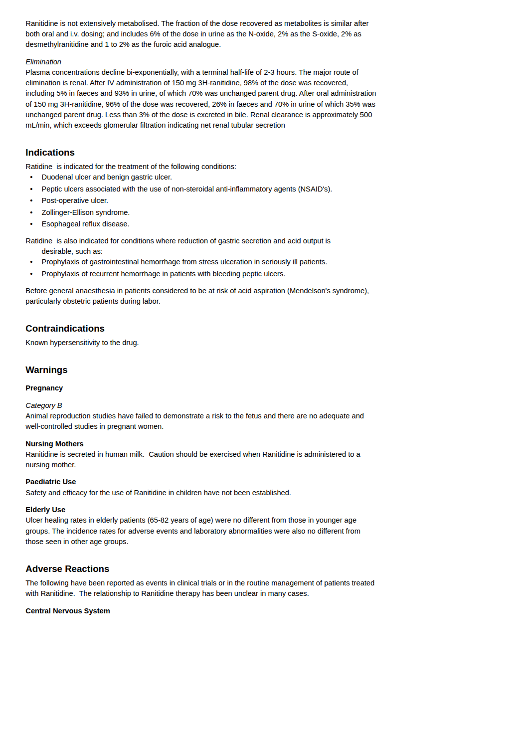Ranitidine is not extensively metabolised. The fraction of the dose recovered as metabolites is similar after both oral and i.v. dosing; and includes 6% of the dose in urine as the N-oxide, 2% as the S-oxide, 2% as desmethylranitidine and 1 to 2% as the furoic acid analogue.
Elimination
Plasma concentrations decline bi-exponentially, with a terminal half-life of 2-3 hours. The major route of elimination is renal. After IV administration of 150 mg 3H-ranitidine, 98% of the dose was recovered, including 5% in faeces and 93% in urine, of which 70% was unchanged parent drug. After oral administration of 150 mg 3H-ranitidine, 96% of the dose was recovered, 26% in faeces and 70% in urine of which 35% was unchanged parent drug. Less than 3% of the dose is excreted in bile. Renal clearance is approximately 500 mL/min, which exceeds glomerular filtration indicating net renal tubular secretion
Indications
Ratidine is indicated for the treatment of the following conditions:
Duodenal ulcer and benign gastric ulcer.
Peptic ulcers associated with the use of non-steroidal anti-inflammatory agents (NSAID's).
Post-operative ulcer.
Zollinger-Ellison syndrome.
Esophageal reflux disease.
Ratidine is also indicated for conditions where reduction of gastric secretion and acid output is
desirable, such as:
Prophylaxis of gastrointestinal hemorrhage from stress ulceration in seriously ill patients.
Prophylaxis of recurrent hemorrhage in patients with bleeding peptic ulcers.
Before general anaesthesia in patients considered to be at risk of acid aspiration (Mendelson's syndrome), particularly obstetric patients during labor.
Contraindications
Known hypersensitivity to the drug.
Warnings
Pregnancy
Category B
Animal reproduction studies have failed to demonstrate a risk to the fetus and there are no adequate and well-controlled studies in pregnant women.
Nursing Mothers
Ranitidine is secreted in human milk. Caution should be exercised when Ranitidine is administered to a nursing mother.
Paediatric Use
Safety and efficacy for the use of Ranitidine in children have not been established.
Elderly Use
Ulcer healing rates in elderly patients (65-82 years of age) were no different from those in younger age groups. The incidence rates for adverse events and laboratory abnormalities were also no different from those seen in other age groups.
Adverse Reactions
The following have been reported as events in clinical trials or in the routine management of patients treated with Ranitidine. The relationship to Ranitidine therapy has been unclear in many cases.
Central Nervous System